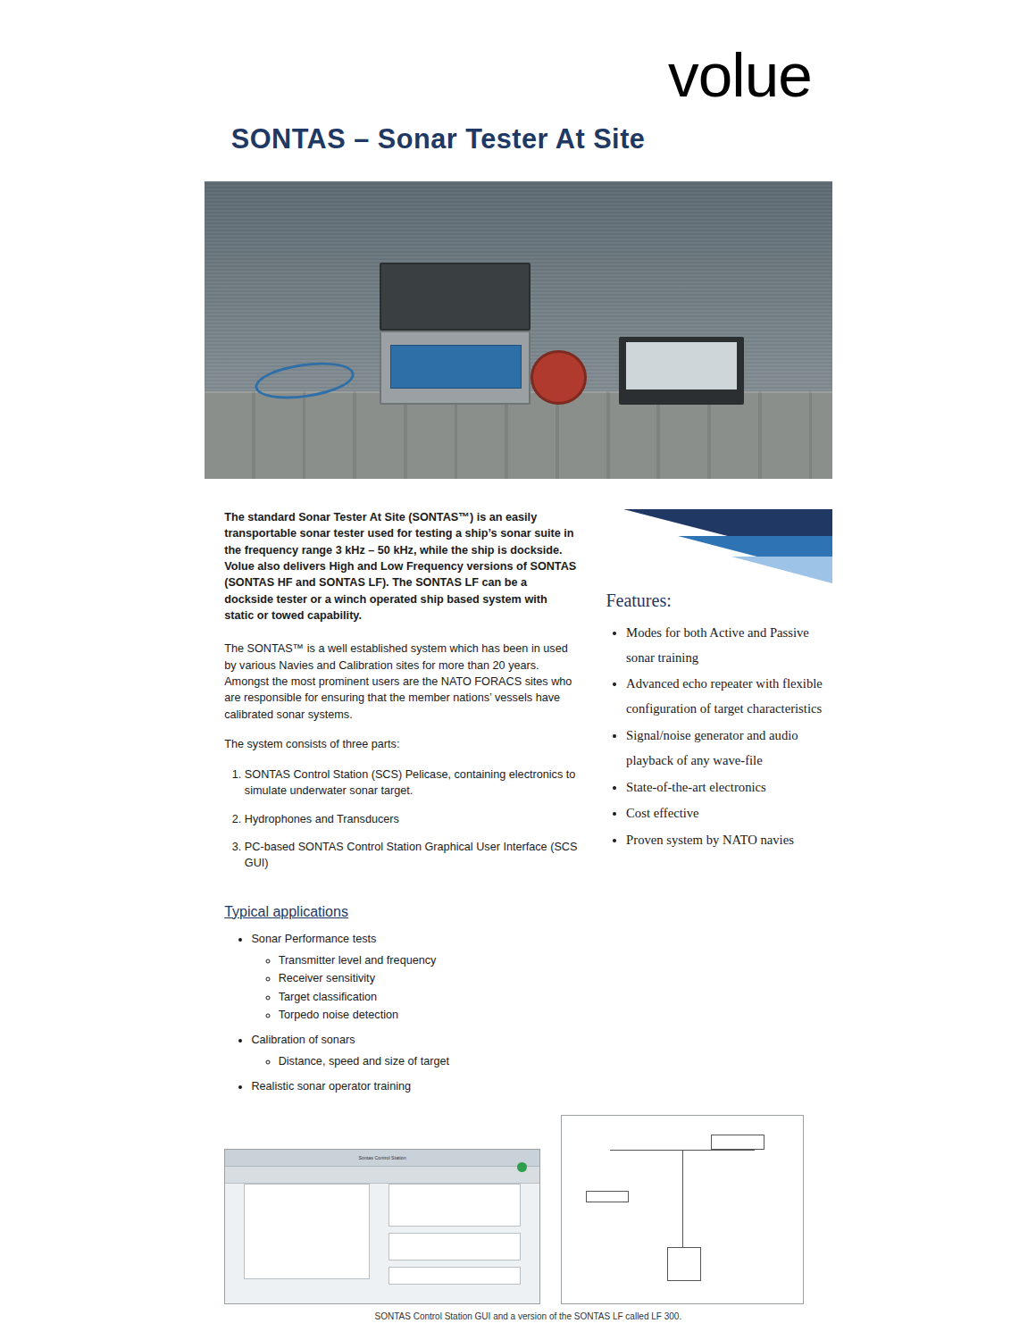volue
SONTAS – Sonar Tester At Site
The standard Sonar Tester At Site (SONTAS™) is an easily transportable sonar tester used for testing a ship’s sonar suite in the frequency range 3 kHz – 50 kHz, while the ship is dockside. Volue also delivers High and Low Frequency versions of SONTAS (SONTAS HF and SONTAS LF). The SONTAS LF can be a dockside tester or a winch operated ship based system with static or towed capability.
The SONTAS™ is a well established system which has been in used by various Navies and Calibration sites for more than 20 years. Amongst the most prominent users are the NATO FORACS sites who are responsible for ensuring that the member nations’ vessels have calibrated sonar systems.
The system consists of three parts:
SONTAS Control Station (SCS) Pelicase, containing electronics to simulate underwater sonar target.
Hydrophones and Transducers
PC-based SONTAS Control Station Graphical User Interface (SCS GUI)
Features:
Modes for both Active and Passive sonar training
Advanced echo repeater with flexible configuration of target characteristics
Signal/noise generator and audio playback of any wave-file
State-of-the-art electronics
Cost effective
Proven system by NATO navies
Typical applications
Sonar Performance tests
Transmitter level and frequency
Receiver sensitivity
Target classification
Torpedo noise detection
Calibration of sonars
Distance, speed and size of target
Realistic sonar operator training
Sontas Control Station
SONTAS Control Station GUI and a version of the SONTAS LF called LF 300.